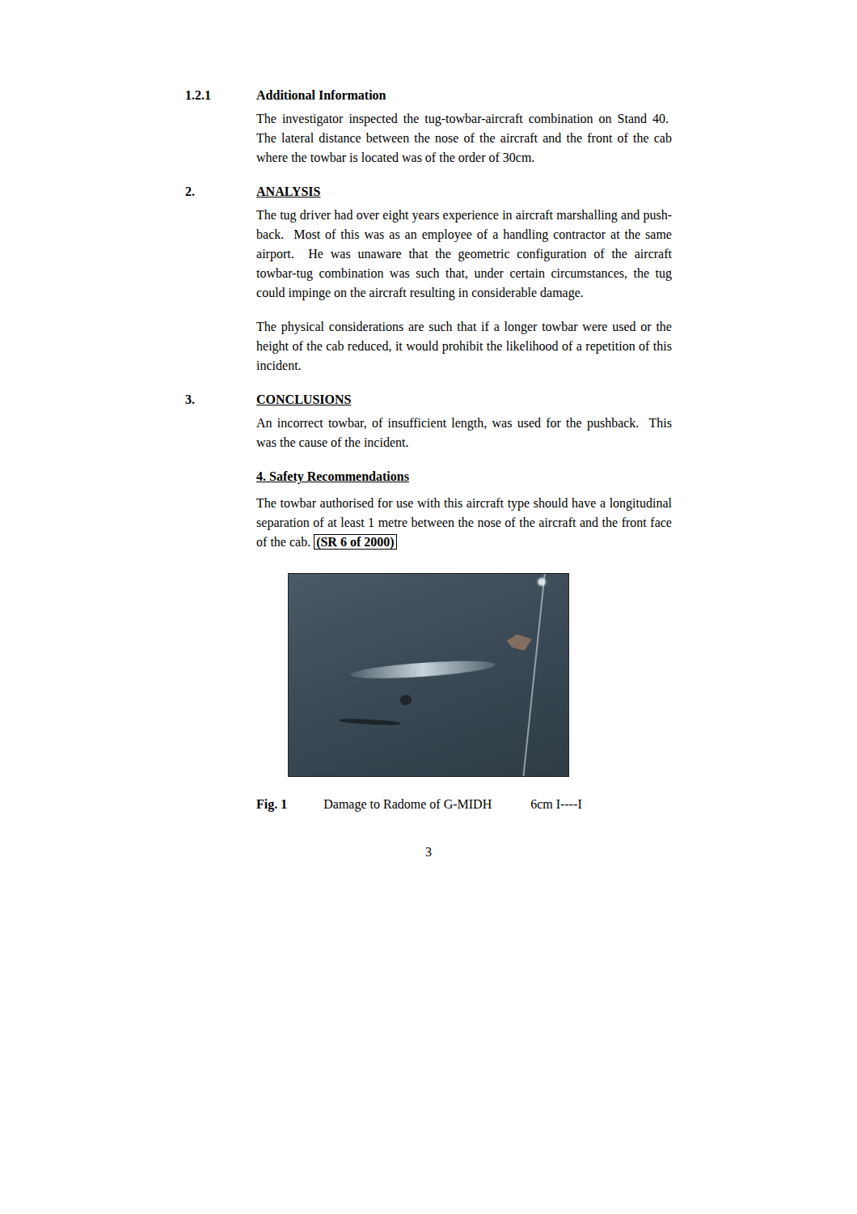1.2.1
Additional Information
The investigator inspected the tug-towbar-aircraft combination on Stand 40. The lateral distance between the nose of the aircraft and the front of the cab where the towbar is located was of the order of 30cm.
2.
ANALYSIS
The tug driver had over eight years experience in aircraft marshalling and push-back. Most of this was as an employee of a handling contractor at the same airport. He was unaware that the geometric configuration of the aircraft towbar-tug combination was such that, under certain circumstances, the tug could impinge on the aircraft resulting in considerable damage.
The physical considerations are such that if a longer towbar were used or the height of the cab reduced, it would prohibit the likelihood of a repetition of this incident.
3.
CONCLUSIONS
An incorrect towbar, of insufficient length, was used for the pushback. This was the cause of the incident.
4. Safety Recommendations
The towbar authorised for use with this aircraft type should have a longitudinal separation of at least 1 metre between the nose of the aircraft and the front face of the cab. (SR 6 of 2000)
Fig. 1 Damage to Radome of G-MIDH 6cm I----I
3